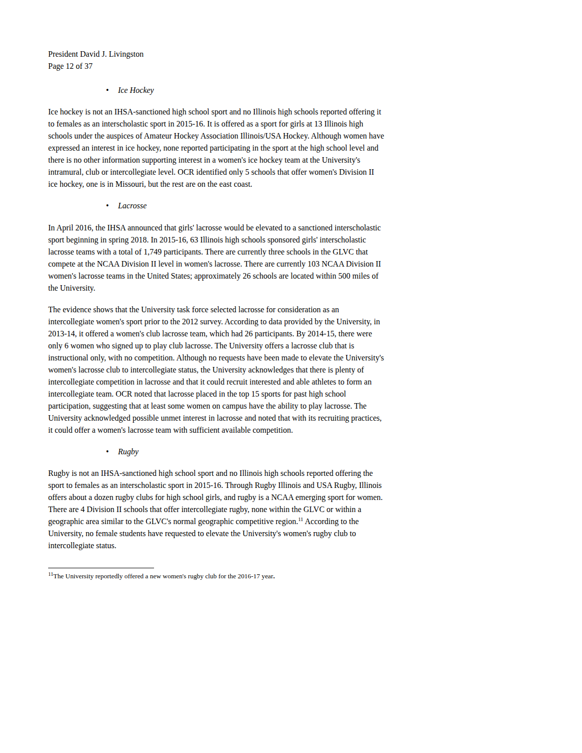President David J. Livingston
Page 12 of 37
•Ice Hockey
Ice hockey is not an IHSA-sanctioned high school sport and no Illinois high schools reported offering it to females as an interscholastic sport in 2015-16. It is offered as a sport for girls at 13 Illinois high schools under the auspices of Amateur Hockey Association Illinois/USA Hockey. Although women have expressed an interest in ice hockey, none reported participating in the sport at the high school level and there is no other information supporting interest in a women's ice hockey team at the University's intramural, club or intercollegiate level. OCR identified only 5 schools that offer women's Division II ice hockey, one is in Missouri, but the rest are on the east coast.
•Lacrosse
In April 2016, the IHSA announced that girls' lacrosse would be elevated to a sanctioned interscholastic sport beginning in spring 2018. In 2015-16, 63 Illinois high schools sponsored girls' interscholastic lacrosse teams with a total of 1,749 participants. There are currently three schools in the GLVC that compete at the NCAA Division II level in women's lacrosse. There are currently 103 NCAA Division II women's lacrosse teams in the United States; approximately 26 schools are located within 500 miles of the University.
The evidence shows that the University task force selected lacrosse for consideration as an intercollegiate women's sport prior to the 2012 survey. According to data provided by the University, in 2013-14, it offered a women's club lacrosse team, which had 26 participants. By 2014-15, there were only 6 women who signed up to play club lacrosse. The University offers a lacrosse club that is instructional only, with no competition. Although no requests have been made to elevate the University's women's lacrosse club to intercollegiate status, the University acknowledges that there is plenty of intercollegiate competition in lacrosse and that it could recruit interested and able athletes to form an intercollegiate team. OCR noted that lacrosse placed in the top 15 sports for past high school participation, suggesting that at least some women on campus have the ability to play lacrosse. The University acknowledged possible unmet interest in lacrosse and noted that with its recruiting practices, it could offer a women's lacrosse team with sufficient available competition.
•Rugby
Rugby is not an IHSA-sanctioned high school sport and no Illinois high schools reported offering the sport to females as an interscholastic sport in 2015-16. Through Rugby Illinois and USA Rugby, Illinois offers about a dozen rugby clubs for high school girls, and rugby is a NCAA emerging sport for women. There are 4 Division II schools that offer intercollegiate rugby, none within the GLVC or within a geographic area similar to the GLVC's normal geographic competitive region.11 According to the University, no female students have requested to elevate the University's women's rugby club to intercollegiate status.
11The University reportedly offered a new women's rugby club for the 2016-17 year.